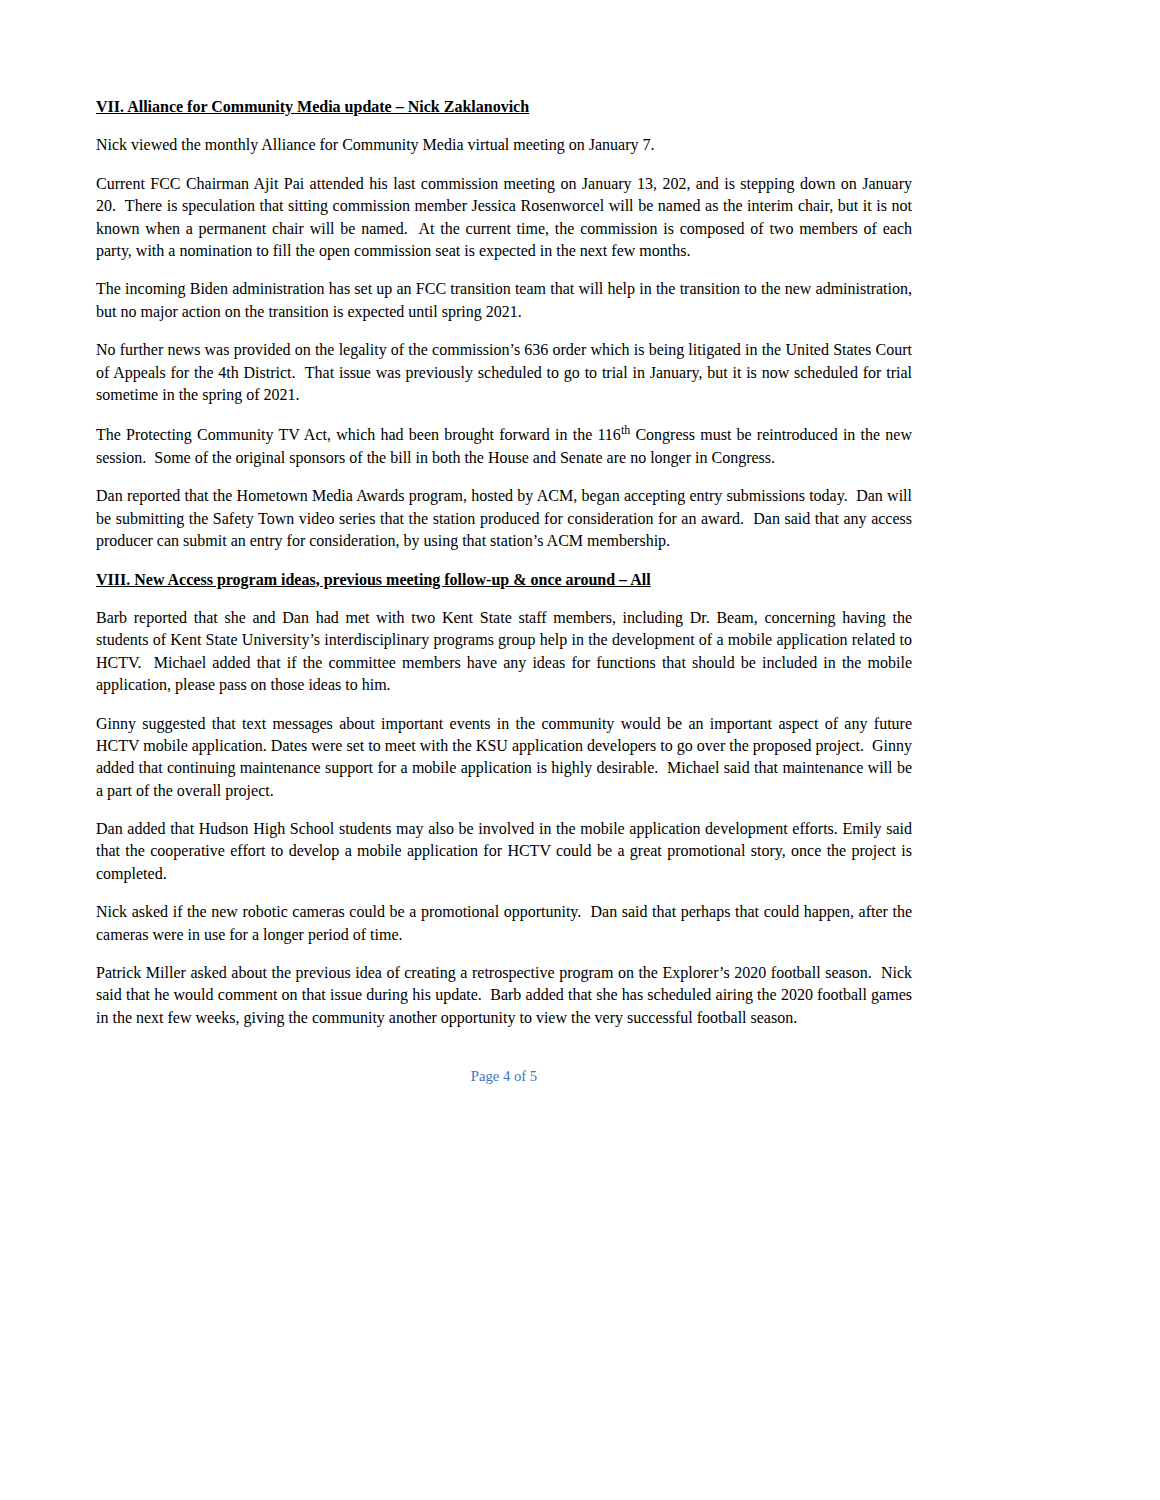VII. Alliance for Community Media update – Nick Zaklanovich
Nick viewed the monthly Alliance for Community Media virtual meeting on January 7.
Current FCC Chairman Ajit Pai attended his last commission meeting on January 13, 202, and is stepping down on January 20. There is speculation that sitting commission member Jessica Rosenworcel will be named as the interim chair, but it is not known when a permanent chair will be named. At the current time, the commission is composed of two members of each party, with a nomination to fill the open commission seat is expected in the next few months.
The incoming Biden administration has set up an FCC transition team that will help in the transition to the new administration, but no major action on the transition is expected until spring 2021.
No further news was provided on the legality of the commission’s 636 order which is being litigated in the United States Court of Appeals for the 4th District. That issue was previously scheduled to go to trial in January, but it is now scheduled for trial sometime in the spring of 2021.
The Protecting Community TV Act, which had been brought forward in the 116th Congress must be reintroduced in the new session. Some of the original sponsors of the bill in both the House and Senate are no longer in Congress.
Dan reported that the Hometown Media Awards program, hosted by ACM, began accepting entry submissions today. Dan will be submitting the Safety Town video series that the station produced for consideration for an award. Dan said that any access producer can submit an entry for consideration, by using that station’s ACM membership.
VIII. New Access program ideas, previous meeting follow-up & once around – All
Barb reported that she and Dan had met with two Kent State staff members, including Dr. Beam, concerning having the students of Kent State University’s interdisciplinary programs group help in the development of a mobile application related to HCTV. Michael added that if the committee members have any ideas for functions that should be included in the mobile application, please pass on those ideas to him.
Ginny suggested that text messages about important events in the community would be an important aspect of any future HCTV mobile application. Dates were set to meet with the KSU application developers to go over the proposed project. Ginny added that continuing maintenance support for a mobile application is highly desirable. Michael said that maintenance will be a part of the overall project.
Dan added that Hudson High School students may also be involved in the mobile application development efforts. Emily said that the cooperative effort to develop a mobile application for HCTV could be a great promotional story, once the project is completed.
Nick asked if the new robotic cameras could be a promotional opportunity. Dan said that perhaps that could happen, after the cameras were in use for a longer period of time.
Patrick Miller asked about the previous idea of creating a retrospective program on the Explorer’s 2020 football season. Nick said that he would comment on that issue during his update. Barb added that she has scheduled airing the 2020 football games in the next few weeks, giving the community another opportunity to view the very successful football season.
Page 4 of 5